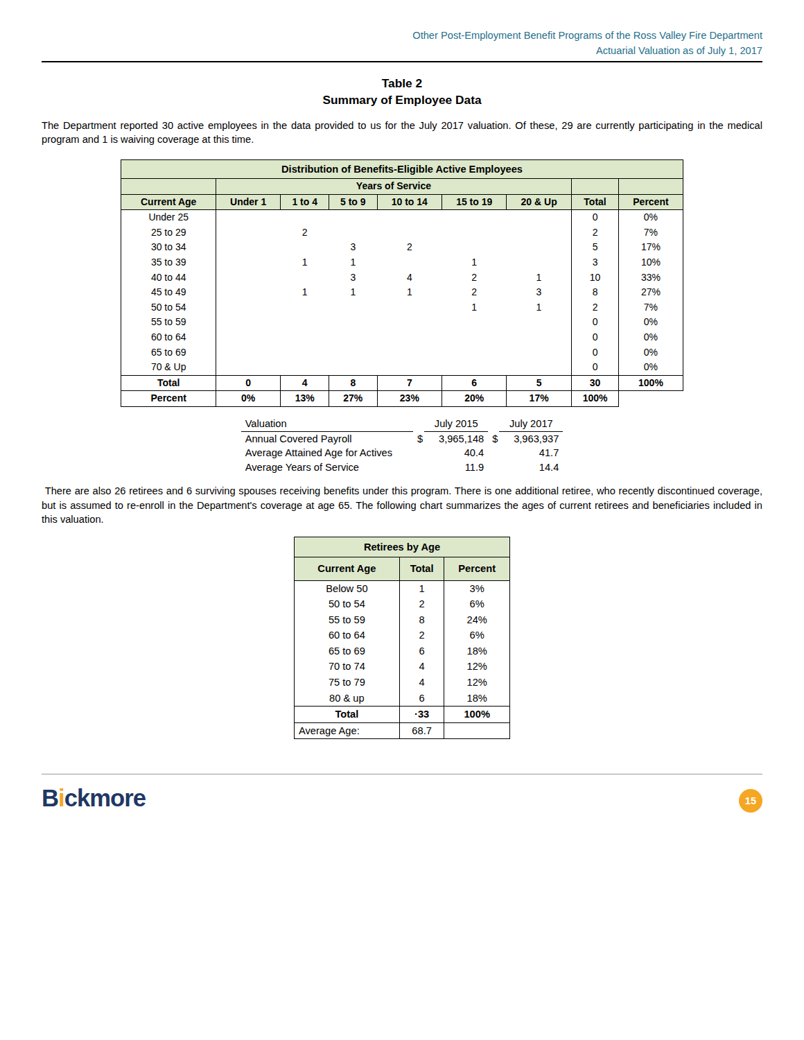Other Post-Employment Benefit Programs of the Ross Valley Fire Department
Actuarial Valuation as of July 1, 2017
Table 2
Summary of Employee Data
The Department reported 30 active employees in the data provided to us for the July 2017 valuation. Of these, 29 are currently participating in the medical program and 1 is waiving coverage at this time.
| Distribution of Benefits-Eligible Active Employees |
| --- |
| | Years of Service | | |
| Current Age | Under 1 | 1 to 4 | 5 to 9 | 10 to 14 | 15 to 19 | 20 & Up | Total | Percent |
| Under 25 | | | | | | | 0 | 0% |
| 25 to 29 | | 2 | | | | | 2 | 7% |
| 30 to 34 | | | 3 | 2 | | | 5 | 17% |
| 35 to 39 | | 1 | 1 | | 1 | | 3 | 10% |
| 40 to 44 | | | 3 | 4 | 2 | 1 | 10 | 33% |
| 45 to 49 | | 1 | 1 | 1 | 2 | 3 | 8 | 27% |
| 50 to 54 | | | | | 1 | 1 | 2 | 7% |
| 55 to 59 | | | | | | | 0 | 0% |
| 60 to 64 | | | | | | | 0 | 0% |
| 65 to 69 | | | | | | | 0 | 0% |
| 70 & Up | | | | | | | 0 | 0% |
| Total | 0 | 4 | 8 | 7 | 6 | 5 | 30 | 100% |
| Percent | 0% | 13% | 27% | 23% | 20% | 17% | 100% | |
| Valuation | | July 2015 | | July 2017 |
| Annual Covered Payroll | $ | 3,965,148 | $ | 3,963,937 |
| Average Attained Age for Actives | | 40.4 | | 41.7 |
| Average Years of Service | | 11.9 | | 14.4 |
There are also 26 retirees and 6 surviving spouses receiving benefits under this program. There is one additional retiree, who recently discontinued coverage, but is assumed to re-enroll in the Department's coverage at age 65. The following chart summarizes the ages of current retirees and beneficiaries included in this valuation.
| Retirees by Age |
| --- |
| Current Age | Total | Percent |
| Below 50 | 1 | 3% |
| 50 to 54 | 2 | 6% |
| 55 to 59 | 8 | 24% |
| 60 to 64 | 2 | 6% |
| 65 to 69 | 6 | 18% |
| 70 to 74 | 4 | 12% |
| 75 to 79 | 4 | 12% |
| 80 & up | 6 | 18% |
| Total | ·33 | 100% |
| Average Age: | 68.7 | |
Bickmore
15